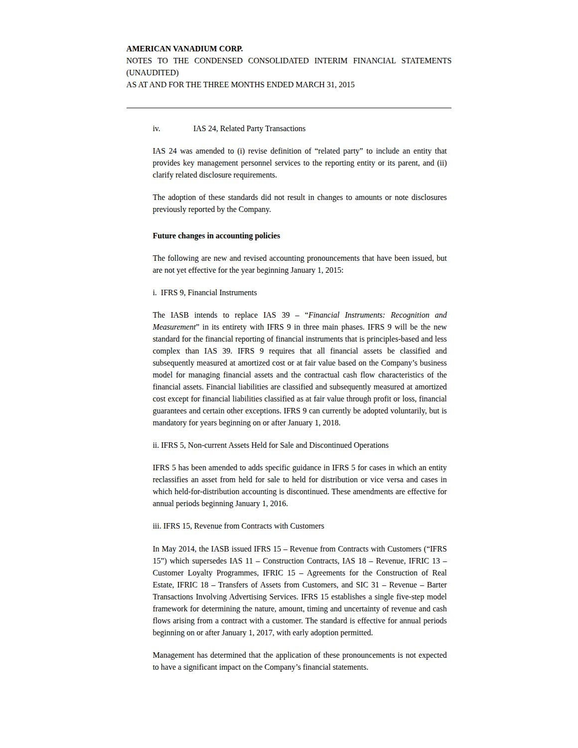AMERICAN VANADIUM CORP.
NOTES TO THE CONDENSED CONSOLIDATED INTERIM FINANCIAL STATEMENTS (UNAUDITED)
AS AT AND FOR THE THREE MONTHS ENDED MARCH 31, 2015
iv. IAS 24, Related Party Transactions
IAS 24 was amended to (i) revise definition of “related party” to include an entity that provides key management personnel services to the reporting entity or its parent, and (ii) clarify related disclosure requirements.
The adoption of these standards did not result in changes to amounts or note disclosures previously reported by the Company.
Future changes in accounting policies
The following are new and revised accounting pronouncements that have been issued, but are not yet effective for the year beginning January 1, 2015:
i. IFRS 9, Financial Instruments
The IASB intends to replace IAS 39 – “Financial Instruments: Recognition and Measurement” in its entirety with IFRS 9 in three main phases. IFRS 9 will be the new standard for the financial reporting of financial instruments that is principles-based and less complex than IAS 39. IFRS 9 requires that all financial assets be classified and subsequently measured at amortized cost or at fair value based on the Company’s business model for managing financial assets and the contractual cash flow characteristics of the financial assets. Financial liabilities are classified and subsequently measured at amortized cost except for financial liabilities classified as at fair value through profit or loss, financial guarantees and certain other exceptions. IFRS 9 can currently be adopted voluntarily, but is mandatory for years beginning on or after January 1, 2018.
ii. IFRS 5, Non-current Assets Held for Sale and Discontinued Operations
IFRS 5 has been amended to adds specific guidance in IFRS 5 for cases in which an entity reclassifies an asset from held for sale to held for distribution or vice versa and cases in which held-for-distribution accounting is discontinued. These amendments are effective for annual periods beginning January 1, 2016.
iii. IFRS 15, Revenue from Contracts with Customers
In May 2014, the IASB issued IFRS 15 – Revenue from Contracts with Customers (“IFRS 15”) which supersedes IAS 11 – Construction Contracts, IAS 18 – Revenue, IFRIC 13 – Customer Loyalty Programmes, IFRIC 15 – Agreements for the Construction of Real Estate, IFRIC 18 – Transfers of Assets from Customers, and SIC 31 – Revenue – Barter Transactions Involving Advertising Services. IFRS 15 establishes a single five-step model framework for determining the nature, amount, timing and uncertainty of revenue and cash flows arising from a contract with a customer. The standard is effective for annual periods beginning on or after January 1, 2017, with early adoption permitted.
Management has determined that the application of these pronouncements is not expected to have a significant impact on the Company’s financial statements.